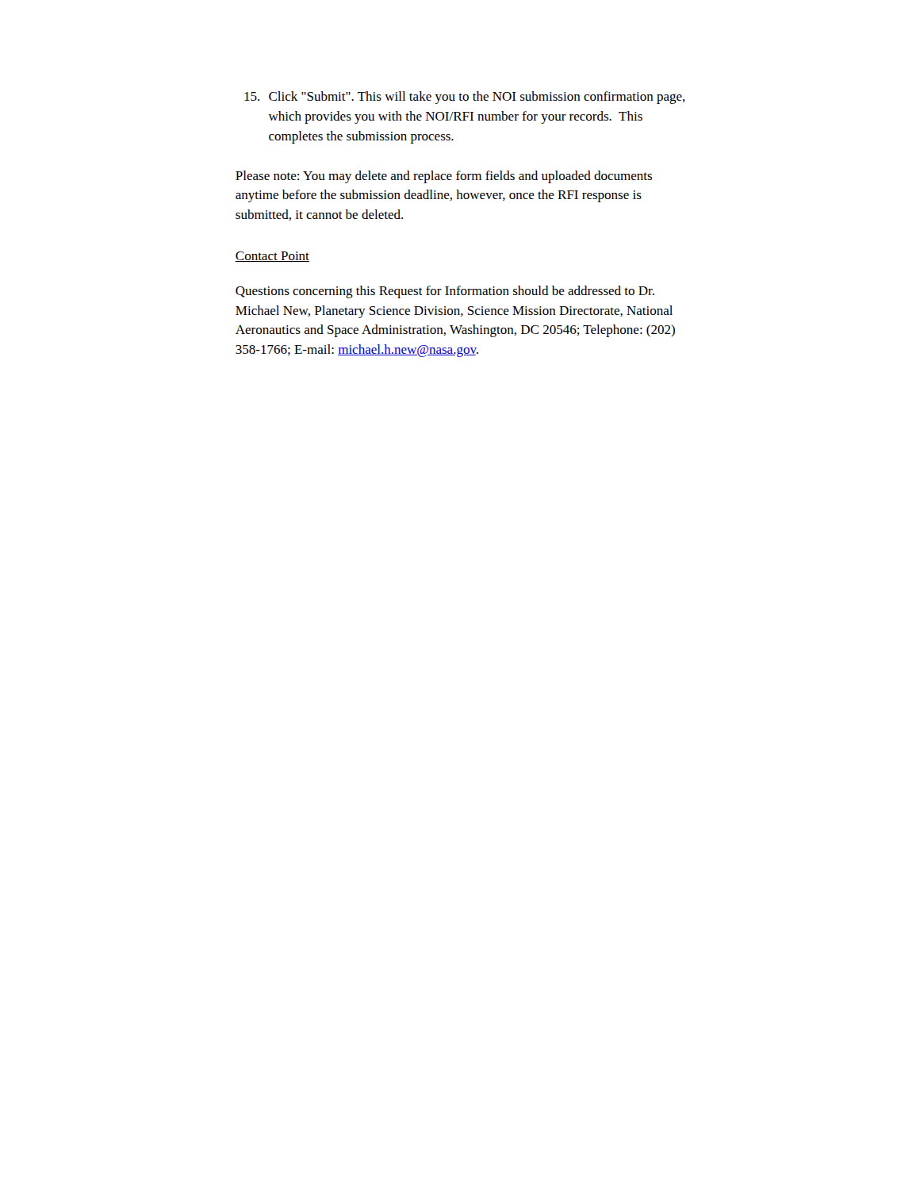Click "Submit". This will take you to the NOI submission confirmation page, which provides you with the NOI/RFI number for your records. This completes the submission process.
Please note: You may delete and replace form fields and uploaded documents anytime before the submission deadline, however, once the RFI response is submitted, it cannot be deleted.
Contact Point
Questions concerning this Request for Information should be addressed to Dr. Michael New, Planetary Science Division, Science Mission Directorate, National Aeronautics and Space Administration, Washington, DC 20546; Telephone: (202) 358-1766; E-mail: michael.h.new@nasa.gov.